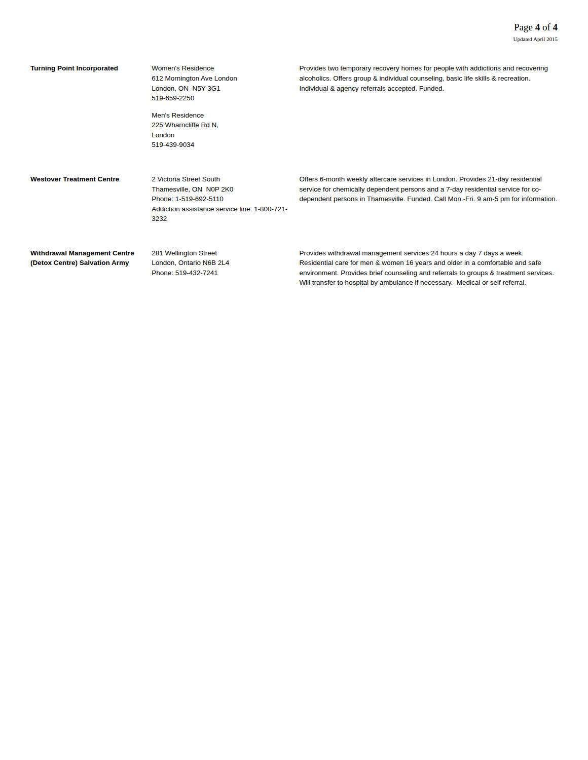Page 4 of 4
Updated April 2015
| Turning Point Incorporated | Women's Residence 612 Mornington Ave London London, ON N5Y 3G1 519-659-2250 Men's Residence 225 Wharncliffe Rd N, London 519-439-9034 | Provides two temporary recovery homes for people with addictions and recovering alcoholics. Offers group & individual counseling, basic life skills & recreation. Individual & agency referrals accepted. Funded. |
| Westover Treatment Centre | 2 Victoria Street South Thamesville, ON N0P 2K0 Phone: 1-519-692-5110 Addiction assistance service line: 1-800-721-3232 | Offers 6-month weekly aftercare services in London. Provides 21-day residential service for chemically dependent persons and a 7-day residential service for co-dependent persons in Thamesville. Funded. Call Mon.-Fri. 9 am-5 pm for information. |
| Withdrawal Management Centre (Detox Centre) Salvation Army | 281 Wellington Street London, Ontario N6B 2L4 Phone: 519-432-7241 | Provides withdrawal management services 24 hours a day 7 days a week. Residential care for men & women 16 years and older in a comfortable and safe environment. Provides brief counseling and referrals to groups & treatment services. Will transfer to hospital by ambulance if necessary. Medical or self referral. |